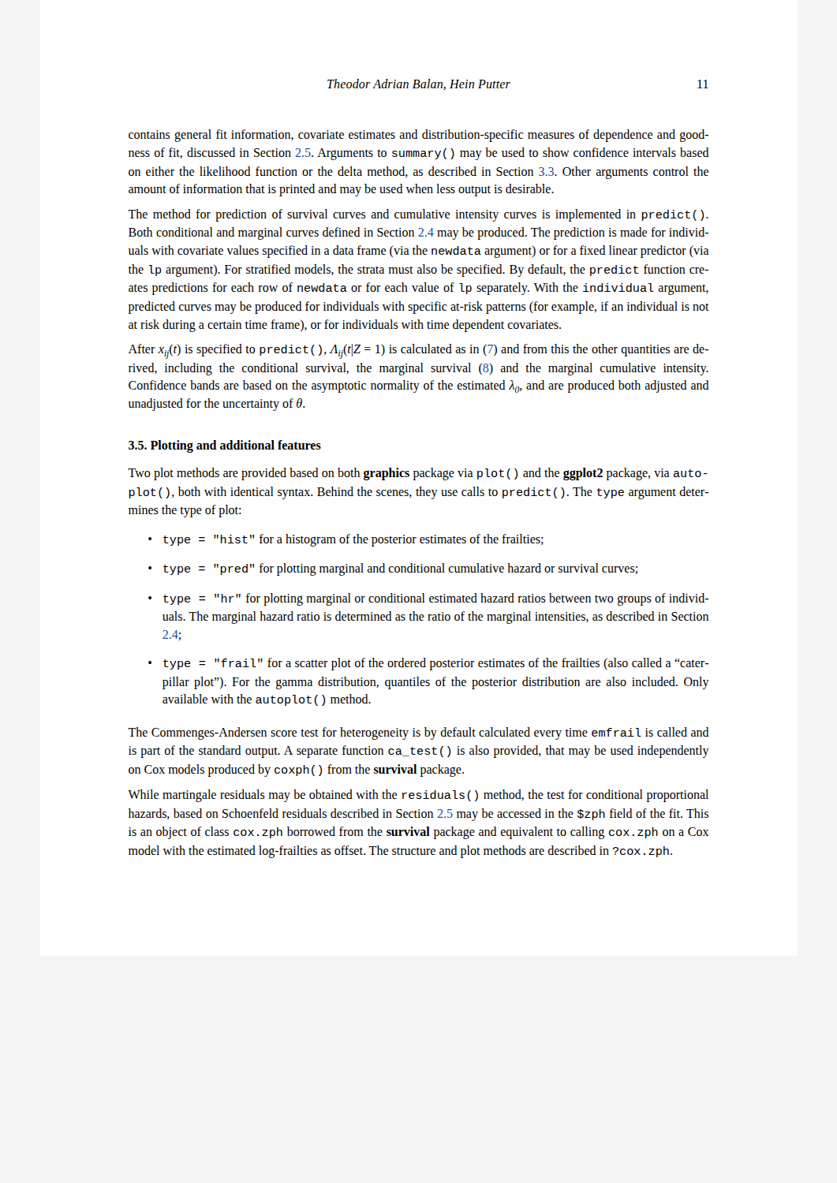Theodor Adrian Balan, Hein Putter 11
contains general fit information, covariate estimates and distribution-specific measures of dependence and goodness of fit, discussed in Section 2.5. Arguments to summary() may be used to show confidence intervals based on either the likelihood function or the delta method, as described in Section 3.3. Other arguments control the amount of information that is printed and may be used when less output is desirable.
The method for prediction of survival curves and cumulative intensity curves is implemented in predict(). Both conditional and marginal curves defined in Section 2.4 may be produced. The prediction is made for individuals with covariate values specified in a data frame (via the newdata argument) or for a fixed linear predictor (via the lp argument). For stratified models, the strata must also be specified. By default, the predict function creates predictions for each row of newdata or for each value of lp separately. With the individual argument, predicted curves may be produced for individuals with specific at-risk patterns (for example, if an individual is not at risk during a certain time frame), or for individuals with time dependent covariates.
After xij(t) is specified to predict(), Λij(t|Z = 1) is calculated as in (7) and from this the other quantities are derived, including the conditional survival, the marginal survival (8) and the marginal cumulative intensity. Confidence bands are based on the asymptotic normality of the estimated λ0, and are produced both adjusted and unadjusted for the uncertainty of θ.
3.5. Plotting and additional features
Two plot methods are provided based on both graphics package via plot() and the ggplot2 package, via autoplot(), both with identical syntax. Behind the scenes, they use calls to predict(). The type argument determines the type of plot:
type = "hist" for a histogram of the posterior estimates of the frailties;
type = "pred" for plotting marginal and conditional cumulative hazard or survival curves;
type = "hr" for plotting marginal or conditional estimated hazard ratios between two groups of individuals. The marginal hazard ratio is determined as the ratio of the marginal intensities, as described in Section 2.4;
type = "frail" for a scatter plot of the ordered posterior estimates of the frailties (also called a “caterpillar plot”). For the gamma distribution, quantiles of the posterior distribution are also included. Only available with the autoplot() method.
The Commenges-Andersen score test for heterogeneity is by default calculated every time emfrail is called and is part of the standard output. A separate function ca_test() is also provided, that may be used independently on Cox models produced by coxph() from the survival package.
While martingale residuals may be obtained with the residuals() method, the test for conditional proportional hazards, based on Schoenfeld residuals described in Section 2.5 may be accessed in the $zph field of the fit. This is an object of class cox.zph borrowed from the survival package and equivalent to calling cox.zph on a Cox model with the estimated log-frailties as offset. The structure and plot methods are described in ?cox.zph.